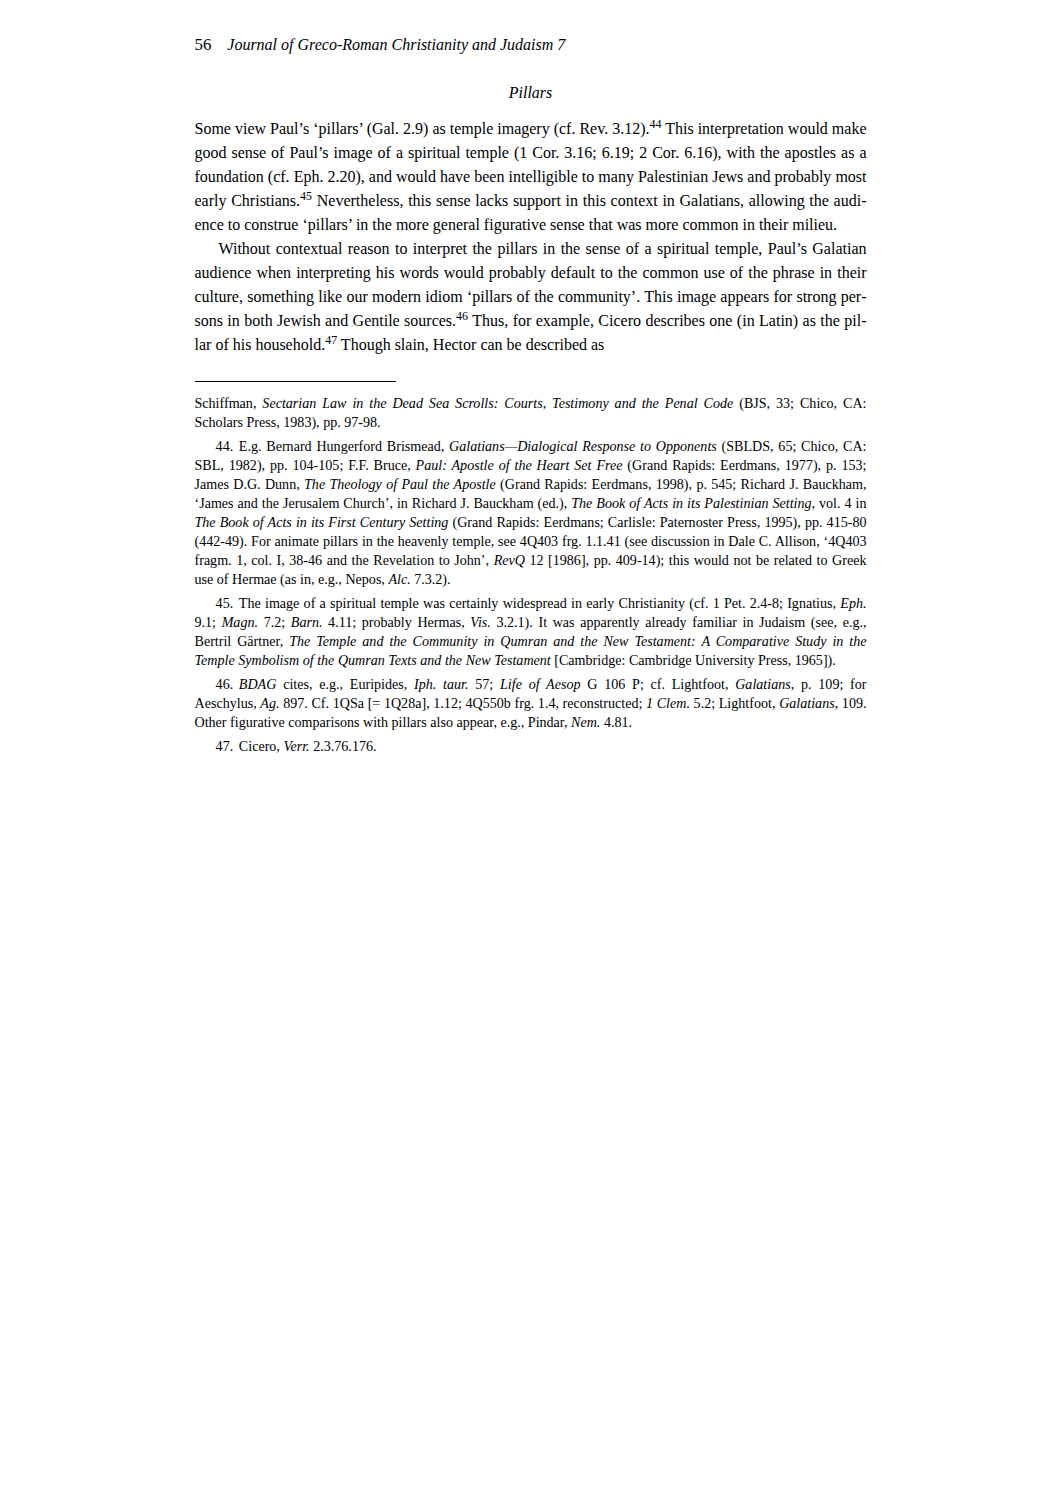56 Journal of Greco-Roman Christianity and Judaism 7
Pillars
Some view Paul’s ‘pillars’ (Gal. 2.9) as temple imagery (cf. Rev. 3.12).44 This interpretation would make good sense of Paul’s image of a spiritual temple (1 Cor. 3.16; 6.19; 2 Cor. 6.16), with the apostles as a foundation (cf. Eph. 2.20), and would have been intelligible to many Palestinian Jews and probably most early Christians.45 Nevertheless, this sense lacks support in this context in Galatians, allowing the audience to construe ‘pillars’ in the more general figurative sense that was more common in their milieu.
Without contextual reason to interpret the pillars in the sense of a spiritual temple, Paul’s Galatian audience when interpreting his words would probably default to the common use of the phrase in their culture, something like our modern idiom ‘pillars of the community’. This image appears for strong persons in both Jewish and Gentile sources.46 Thus, for example, Cicero describes one (in Latin) as the pillar of his household.47 Though slain, Hector can be described as
Schiffman, Sectarian Law in the Dead Sea Scrolls: Courts, Testimony and the Penal Code (BJS, 33; Chico, CA: Scholars Press, 1983), pp. 97-98.
44. E.g. Bernard Hungerford Brismead, Galatians—Dialogical Response to Opponents (SBLDS, 65; Chico, CA: SBL, 1982), pp. 104-105; F.F. Bruce, Paul: Apostle of the Heart Set Free (Grand Rapids: Eerdmans, 1977), p. 153; James D.G. Dunn, The Theology of Paul the Apostle (Grand Rapids: Eerdmans, 1998), p. 545; Richard J. Bauckham, ‘James and the Jerusalem Church’, in Richard J. Bauckham (ed.), The Book of Acts in its Palestinian Setting, vol. 4 in The Book of Acts in its First Century Setting (Grand Rapids: Eerdmans; Carlisle: Paternoster Press, 1995), pp. 415-80 (442-49). For animate pillars in the heavenly temple, see 4Q403 frg. 1.1.41 (see discussion in Dale C. Allison, ‘4Q403 fragm. 1, col. I, 38-46 and the Revelation to John’, RevQ 12 [1986], pp. 409-14); this would not be related to Greek use of Hermae (as in, e.g., Nepos, Alc. 7.3.2).
45. The image of a spiritual temple was certainly widespread in early Christianity (cf. 1 Pet. 2.4-8; Ignatius, Eph. 9.1; Magn. 7.2; Barn. 4.11; probably Hermas, Vis. 3.2.1). It was apparently already familiar in Judaism (see, e.g., Bertril Gärtner, The Temple and the Community in Qumran and the New Testament: A Comparative Study in the Temple Symbolism of the Qumran Texts and the New Testament [Cambridge: Cambridge University Press, 1965]).
46. BDAG cites, e.g., Euripides, Iph. taur. 57; Life of Aesop G 106 P; cf. Lightfoot, Galatians, p. 109; for Aeschylus, Ag. 897. Cf. 1QSa [= 1Q28a], 1.12; 4Q550b frg. 1.4, reconstructed; 1 Clem. 5.2; Lightfoot, Galatians, 109. Other figurative comparisons with pillars also appear, e.g., Pindar, Nem. 4.81.
47. Cicero, Verr. 2.3.76.176.